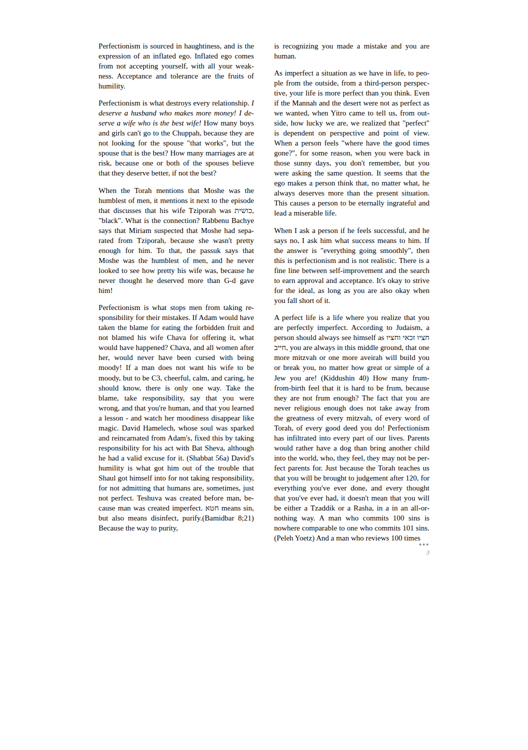Perfectionism is sourced in haughtiness, and is the expression of an inflated ego. Inflated ego comes from not accepting yourself, with all your weakness. Acceptance and tolerance are the fruits of humility.
Perfectionism is what destroys every relationship. I deserve a husband who makes more money! I deserve a wife who is the best wife! How many boys and girls can't go to the Chuppah, because they are not looking for the spouse "that works", but the spouse that is the best? How many marriages are at risk, because one or both of the spouses believe that they deserve better, if not the best?
When the Torah mentions that Moshe was the humblest of men, it mentions it next to the episode that discusses that his wife Tziporah was כושית, "black". What is the connection? Rabbenu Bachye says that Miriam suspected that Moshe had separated from Tziporah, because she wasn't pretty enough for him. To that, the passuk says that Moshe was the humblest of men, and he never looked to see how pretty his wife was, because he never thought he deserved more than G-d gave him!
Perfectionism is what stops men from taking responsibility for their mistakes. If Adam would have taken the blame for eating the forbidden fruit and not blamed his wife Chava for offering it, what would have happened? Chava, and all women after her, would never have been cursed with being moody! If a man does not want his wife to be moody, but to be C3, cheerful, calm, and caring, he should know, there is only one way. Take the blame, take responsibility, say that you were wrong, and that you're human, and that you learned a lesson - and watch her moodiness disappear like magic. David Hamelech, whose soul was sparked and reincarnated from Adam's, fixed this by taking responsibility for his act with Bat Sheva, although he had a valid excuse for it. (Shabbat 56a) David's humility is what got him out of the trouble that Shaul got himself into for not taking responsibility, for not admitting that humans are, sometimes, just not perfect. Teshuva was created before man, because man was created imperfect. חטא means sin, but also means disinfect, purify.(Bamidbar 8;21) Because the way to purity,
is recognizing you made a mistake and you are human.
As imperfect a situation as we have in life, to people from the outside, from a third-person perspective, your life is more perfect than you think. Even if the Mannah and the desert were not as perfect as we wanted, when Yitro came to tell us, from outside, how lucky we are, we realized that "perfect" is dependent on perspective and point of view. When a person feels "where have the good times gone?", for some reason, when you were back in those sunny days, you don't remember, but you were asking the same question. It seems that the ego makes a person think that, no matter what, he always deserves more than the present situation. This causes a person to be eternally ingrateful and lead a miserable life.
When I ask a person if he feels successful, and he says no, I ask him what success means to him. If the answer is "everything going smoothly", then this is perfectionism and is not realistic. There is a fine line between self-improvement and the search to earn approval and acceptance. It's okay to strive for the ideal, as long as you are also okay when you fall short of it.
A perfect life is a life where you realize that you are perfectly imperfect. According to Judaism, a person should always see himself as חציו זכאי וחציו חייב, you are always in this middle ground, that one more mitzvah or one more aveirah will build you or break you, no matter how great or simple of a Jew you are! (Kiddushin 40) How many frum-from-birth feel that it is hard to be frum, because they are not frum enough? The fact that you are never religious enough does not take away from the greatness of every mitzvah, of every word of Torah, of every good deed you do! Perfectionism has infiltrated into every part of our lives. Parents would rather have a dog than bring another child into the world, who, they feel, they may not be perfect parents for. Just because the Torah teaches us that you will be brought to judgement after 120, for everything you've ever done, and every thought that you've ever had, it doesn't mean that you will be either a Tzaddik or a Rasha, in a in an all-or-nothing way. A man who commits 100 sins is nowhere comparable to one who commits 101 sins. (Peleh Yoetz) And a man who reviews 100 times
•••
3